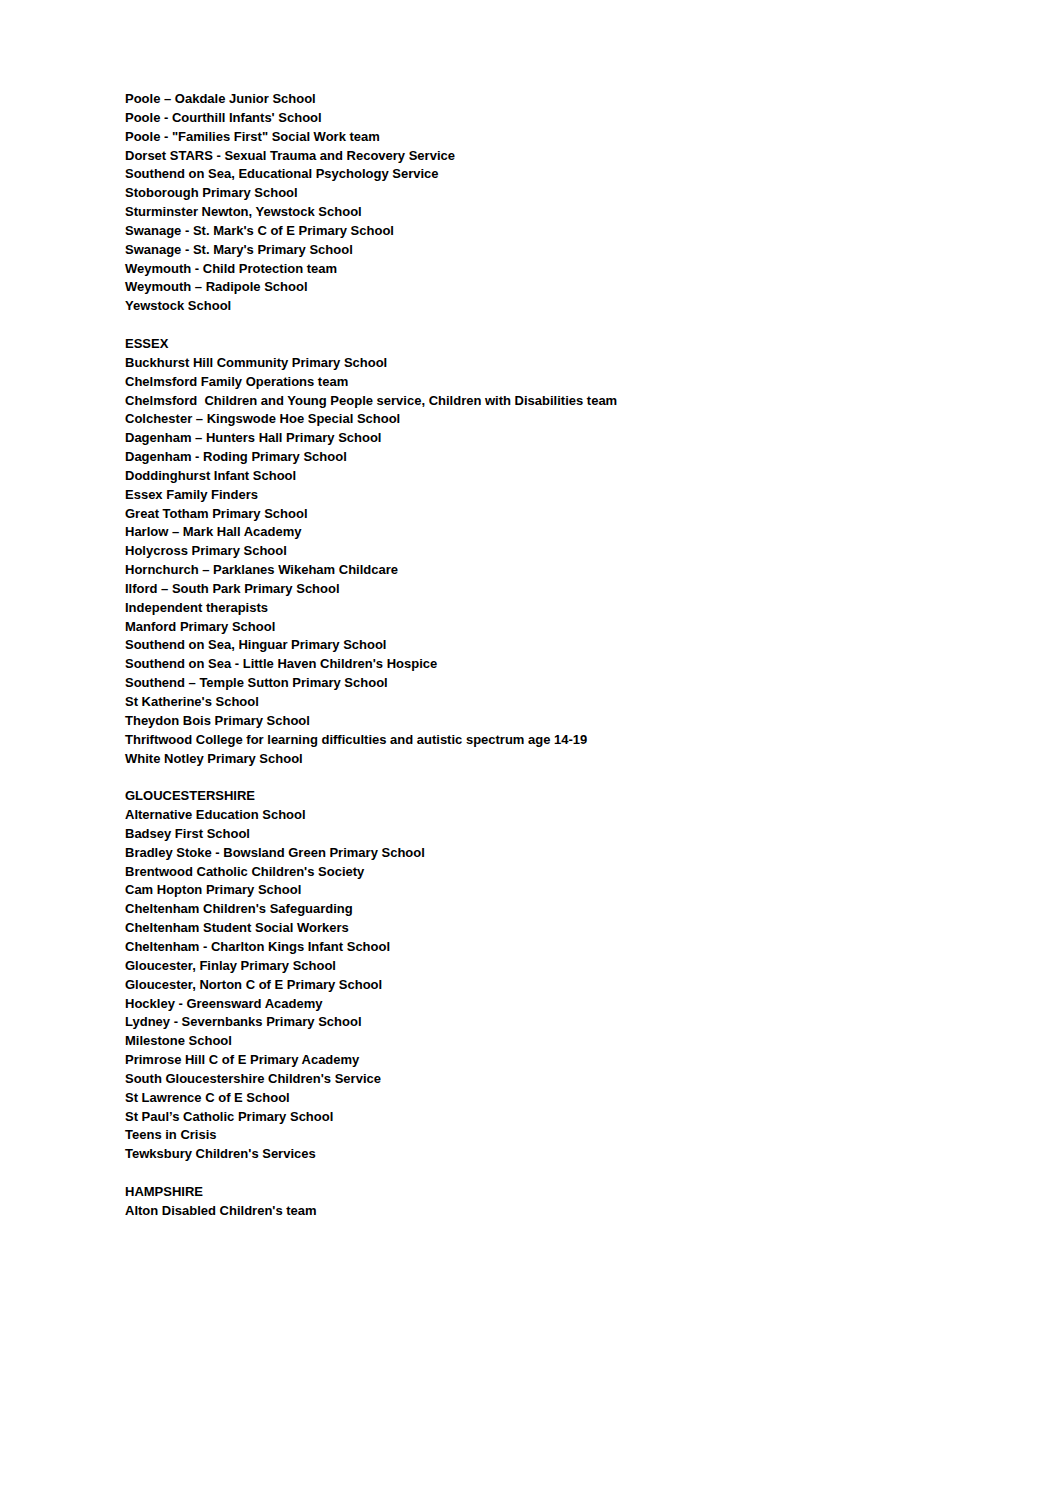Poole – Oakdale Junior School
Poole - Courthill Infants' School
Poole - "Families First" Social Work team
Dorset STARS - Sexual Trauma and Recovery Service
Southend on Sea, Educational Psychology Service
Stoborough Primary School
Sturminster Newton, Yewstock School
Swanage - St. Mark's C of E Primary School
Swanage - St. Mary's Primary School
Weymouth - Child Protection team
Weymouth – Radipole School
Yewstock School
ESSEX
Buckhurst Hill Community Primary School
Chelmsford Family Operations team
Chelmsford Children and Young People service, Children with Disabilities team
Colchester – Kingswode Hoe Special School
Dagenham – Hunters Hall Primary School
Dagenham - Roding Primary School
Doddinghurst Infant School
Essex Family Finders
Great Totham Primary School
Harlow – Mark Hall Academy
Holycross Primary School
Hornchurch – Parklanes Wikeham Childcare
Ilford – South Park Primary School
Independent therapists
Manford Primary School
Southend on Sea, Hinguar Primary School
Southend on Sea - Little Haven Children's Hospice
Southend – Temple Sutton Primary School
St Katherine's School
Theydon Bois Primary School
Thriftwood College for learning difficulties and autistic spectrum age 14-19
White Notley Primary School
GLOUCESTERSHIRE
Alternative Education School
Badsey First School
Bradley Stoke - Bowsland Green Primary School
Brentwood Catholic Children's Society
Cam Hopton Primary School
Cheltenham Children's Safeguarding
Cheltenham Student Social Workers
Cheltenham - Charlton Kings Infant School
Gloucester, Finlay Primary School
Gloucester, Norton C of E Primary School
Hockley - Greensward Academy
Lydney - Severnbanks Primary School
Milestone School
Primrose Hill C of E Primary Academy
South Gloucestershire Children's Service
St Lawrence C of E School
St Paul’s Catholic Primary School
Teens in Crisis
Tewksbury Children's Services
HAMPSHIRE
Alton Disabled Children's team